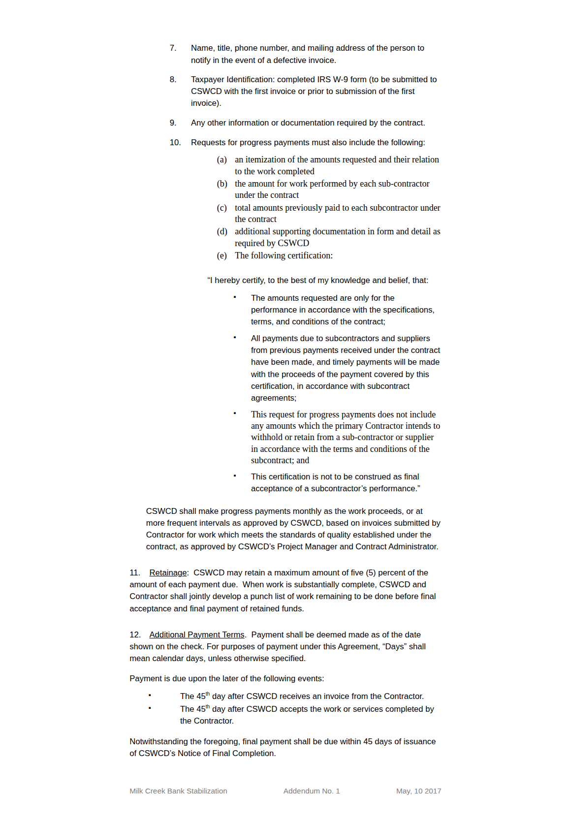7. Name, title, phone number, and mailing address of the person to notify in the event of a defective invoice.
8. Taxpayer Identification: completed IRS W-9 form (to be submitted to CSWCD with the first invoice or prior to submission of the first invoice).
9. Any other information or documentation required by the contract.
10. Requests for progress payments must also include the following:
(a) an itemization of the amounts requested and their relation to the work completed
(b) the amount for work performed by each sub-contractor under the contract
(c) total amounts previously paid to each subcontractor under the contract
(d) additional supporting documentation in form and detail as required by CSWCD
(e) The following certification:
“I hereby certify, to the best of my knowledge and belief, that:
The amounts requested are only for the performance in accordance with the specifications, terms, and conditions of the contract;
All payments due to subcontractors and suppliers from previous payments received under the contract have been made, and timely payments will be made with the proceeds of the payment covered by this certification, in accordance with subcontract agreements;
This request for progress payments does not include any amounts which the primary Contractor intends to withhold or retain from a sub-contractor or supplier in accordance with the terms and conditions of the subcontract; and
This certification is not to be construed as final acceptance of a subcontractor’s performance.”
CSWCD shall make progress payments monthly as the work proceeds, or at more frequent intervals as approved by CSWCD, based on invoices submitted by Contractor for work which meets the standards of quality established under the contract, as approved by CSWCD’s Project Manager and Contract Administrator.
11. Retainage: CSWCD may retain a maximum amount of five (5) percent of the amount of each payment due. When work is substantially complete, CSWCD and Contractor shall jointly develop a punch list of work remaining to be done before final acceptance and final payment of retained funds.
12. Additional Payment Terms. Payment shall be deemed made as of the date shown on the check. For purposes of payment under this Agreement, “Days” shall mean calendar days, unless otherwise specified.
Payment is due upon the later of the following events:
The 45th day after CSWCD receives an invoice from the Contractor.
The 45th day after CSWCD accepts the work or services completed by the Contractor.
Notwithstanding the foregoing, final payment shall be due within 45 days of issuance of CSWCD’s Notice of Final Completion.
Milk Creek Bank Stabilization Addendum No. 1 May, 10 2017